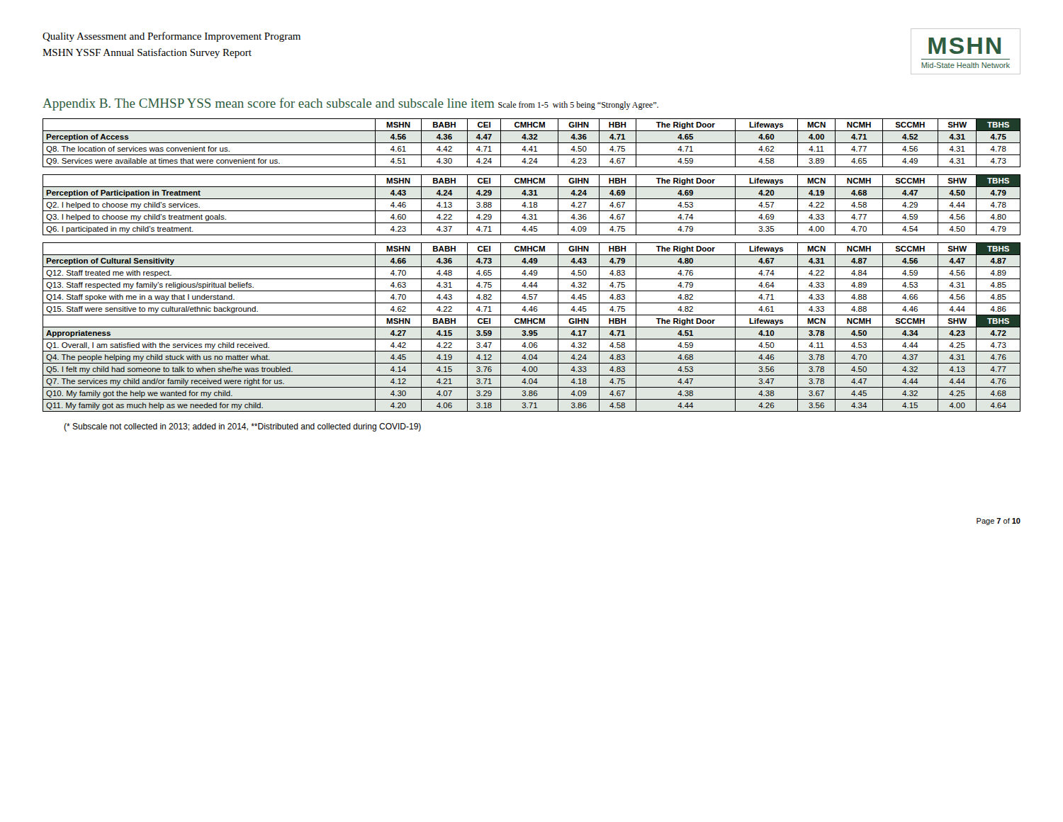Quality Assessment and Performance Improvement Program
MSHN YSSF Annual Satisfaction Survey Report
MSHN
Mid-State Health Network
Appendix B. The CMHSP YSS mean score for each subscale and subscale line item Scale from 1-5 with 5 being “Strongly Agree”.
| | MSHN | BABH | CEI | CMHCM | GIHN | HBH | The Right Door | Lifeways | MCN | NCMH | SCCMH | SHW | TBHS |
| --- | --- | --- | --- | --- | --- | --- | --- | --- | --- | --- | --- | --- | --- |
| Perception of Access | 4.56 | 4.36 | 4.47 | 4.32 | 4.36 | 4.71 | 4.65 | 4.60 | 4.00 | 4.71 | 4.52 | 4.31 | 4.75 |
| Q8. The location of services was convenient for us. | 4.61 | 4.42 | 4.71 | 4.41 | 4.50 | 4.75 | 4.71 | 4.62 | 4.11 | 4.77 | 4.56 | 4.31 | 4.78 |
| Q9. Services were available at times that were convenient for us. | 4.51 | 4.30 | 4.24 | 4.24 | 4.23 | 4.67 | 4.59 | 4.58 | 3.89 | 4.65 | 4.49 | 4.31 | 4.73 |
| | MSHN | BABH | CEI | CMHCM | GIHN | HBH | The Right Door | Lifeways | MCN | NCMH | SCCMH | SHW | TBHS |
| Perception of Participation in Treatment | 4.43 | 4.24 | 4.29 | 4.31 | 4.24 | 4.69 | 4.69 | 4.20 | 4.19 | 4.68 | 4.47 | 4.50 | 4.79 |
| Q2. I helped to choose my child’s services. | 4.46 | 4.13 | 3.88 | 4.18 | 4.27 | 4.67 | 4.53 | 4.57 | 4.22 | 4.58 | 4.29 | 4.44 | 4.78 |
| Q3. I helped to choose my child’s treatment goals. | 4.60 | 4.22 | 4.29 | 4.31 | 4.36 | 4.67 | 4.74 | 4.69 | 4.33 | 4.77 | 4.59 | 4.56 | 4.80 |
| Q6. I participated in my child’s treatment. | 4.23 | 4.37 | 4.71 | 4.45 | 4.09 | 4.75 | 4.79 | 3.35 | 4.00 | 4.70 | 4.54 | 4.50 | 4.79 |
| | MSHN | BABH | CEI | CMHCM | GIHN | HBH | The Right Door | Lifeways | MCN | NCMH | SCCMH | SHW | TBHS |
| Perception of Cultural Sensitivity | 4.66 | 4.36 | 4.73 | 4.49 | 4.43 | 4.79 | 4.80 | 4.67 | 4.31 | 4.87 | 4.56 | 4.47 | 4.87 |
| Q12. Staff treated me with respect. | 4.70 | 4.48 | 4.65 | 4.49 | 4.50 | 4.83 | 4.76 | 4.74 | 4.22 | 4.84 | 4.59 | 4.56 | 4.89 |
| Q13. Staff respected my family’s religious/spiritual beliefs. | 4.63 | 4.31 | 4.75 | 4.44 | 4.32 | 4.75 | 4.79 | 4.64 | 4.33 | 4.89 | 4.53 | 4.31 | 4.85 |
| Q14. Staff spoke with me in a way that I understand. | 4.70 | 4.43 | 4.82 | 4.57 | 4.45 | 4.83 | 4.82 | 4.71 | 4.33 | 4.88 | 4.66 | 4.56 | 4.85 |
| Q15. Staff were sensitive to my cultural/ethnic background. | 4.62 | 4.22 | 4.71 | 4.46 | 4.45 | 4.75 | 4.82 | 4.61 | 4.33 | 4.88 | 4.46 | 4.44 | 4.86 |
| | MSHN | BABH | CEI | CMHCM | GIHN | HBH | The Right Door | Lifeways | MCN | NCMH | SCCMH | SHW | TBHS |
| Appropriateness | 4.27 | 4.15 | 3.59 | 3.95 | 4.17 | 4.71 | 4.51 | 4.10 | 3.78 | 4.50 | 4.34 | 4.23 | 4.72 |
| Q1. Overall, I am satisfied with the services my child received. | 4.42 | 4.22 | 3.47 | 4.06 | 4.32 | 4.58 | 4.59 | 4.50 | 4.11 | 4.53 | 4.44 | 4.25 | 4.73 |
| Q4. The people helping my child stuck with us no matter what. | 4.45 | 4.19 | 4.12 | 4.04 | 4.24 | 4.83 | 4.68 | 4.46 | 3.78 | 4.70 | 4.37 | 4.31 | 4.76 |
| Q5. I felt my child had someone to talk to when she/he was troubled. | 4.14 | 4.15 | 3.76 | 4.00 | 4.33 | 4.83 | 4.53 | 3.56 | 3.78 | 4.50 | 4.32 | 4.13 | 4.77 |
| Q7. The services my child and/or family received were right for us. | 4.12 | 4.21 | 3.71 | 4.04 | 4.18 | 4.75 | 4.47 | 3.47 | 3.78 | 4.47 | 4.44 | 4.44 | 4.76 |
| Q10. My family got the help we wanted for my child. | 4.30 | 4.07 | 3.29 | 3.86 | 4.09 | 4.67 | 4.38 | 4.38 | 3.67 | 4.45 | 4.32 | 4.25 | 4.68 |
| Q11. My family got as much help as we needed for my child. | 4.20 | 4.06 | 3.18 | 3.71 | 3.86 | 4.58 | 4.44 | 4.26 | 3.56 | 4.34 | 4.15 | 4.00 | 4.64 |
(* Subscale not collected in 2013; added in 2014, **Distributed and collected during COVID-19)
Page 7 of 10